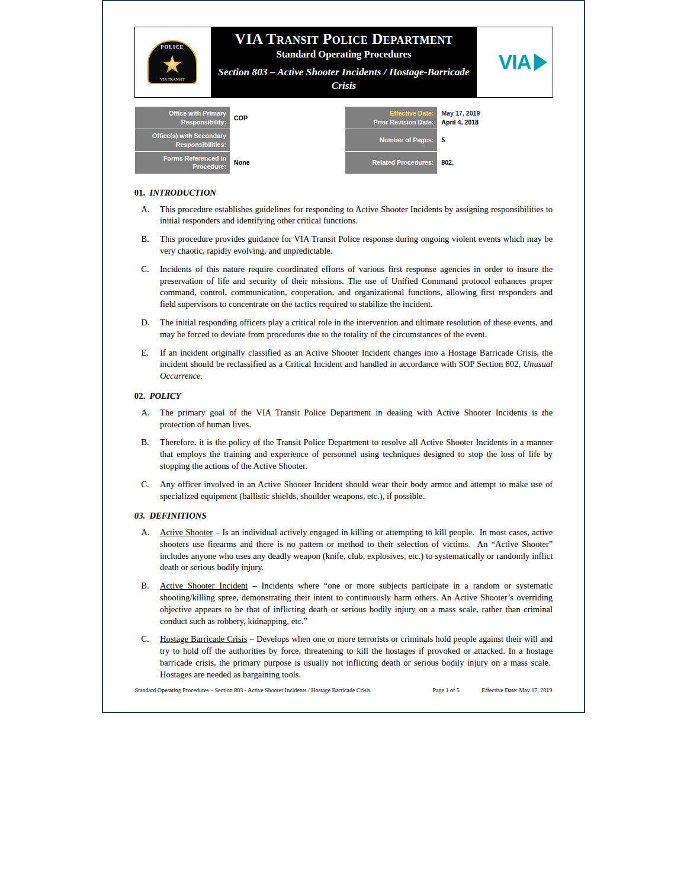POLICE
VIA TRANSIT
VIA Transit Police Department
Standard Operating Procedures
Section 803 – Active Shooter Incidents / Hostage-Barricade Crisis
VIA
| Office with Primary Responsibility: | COP | Effective Date: Prior Revision Date: | May 17, 2019 April 4, 2018 |
| Office(s) with Secondary Responsibilities: | | Number of Pages: | 5 |
| Forms Referenced in Procedure: | None | Related Procedures: | 802, |
01. INTRODUCTION
A. This procedure establishes guidelines for responding to Active Shooter Incidents by assigning responsibilities to initial responders and identifying other critical functions.
B. This procedure provides guidance for VIA Transit Police response during ongoing violent events which may be very chaotic, rapidly evolving, and unpredictable.
C. Incidents of this nature require coordinated efforts of various first response agencies in order to insure the preservation of life and security of their missions. The use of Unified Command protocol enhances proper command, control, communication, cooperation, and organizational functions, allowing first responders and field supervisors to concentrate on the tactics required to stabilize the incident.
D. The initial responding officers play a critical role in the intervention and ultimate resolution of these events, and may be forced to deviate from procedures due to the totality of the circumstances of the event.
E. If an incident originally classified as an Active Shooter Incident changes into a Hostage Barricade Crisis, the incident should be reclassified as a Critical Incident and handled in accordance with SOP Section 802, Unusual Occurrence.
02. POLICY
A. The primary goal of the VIA Transit Police Department in dealing with Active Shooter Incidents is the protection of human lives.
B. Therefore, it is the policy of the Transit Police Department to resolve all Active Shooter Incidents in a manner that employs the training and experience of personnel using techniques designed to stop the loss of life by stopping the actions of the Active Shooter.
C. Any officer involved in an Active Shooter Incident should wear their body armor and attempt to make use of specialized equipment (ballistic shields, shoulder weapons, etc.), if possible.
03. DEFINITIONS
A. Active Shooter – Is an individual actively engaged in killing or attempting to kill people. In most cases, active shooters use firearms and there is no pattern or method to their selection of victims. An “Active Shooter” includes anyone who uses any deadly weapon (knife, club, explosives, etc.) to systematically or randomly inflict death or serious bodily injury.
B. Active Shooter Incident – Incidents where “one or more subjects participate in a random or systematic shooting/killing spree, demonstrating their intent to continuously harm others. An Active Shooter’s overriding objective appears to be that of inflicting death or serious bodily injury on a mass scale, rather than criminal conduct such as robbery, kidnapping, etc.”
C. Hostage Barricade Crisis – Develops when one or more terrorists or criminals hold people against their will and try to hold off the authorities by force, threatening to kill the hostages if provoked or attacked. In a hostage barricade crisis, the primary purpose is usually not inflicting death or serious bodily injury on a mass scale. Hostages are needed as bargaining tools.
| Standard Operating Procedures – Section 803 - Active Shooter Incidents / Hostage Barricade Crisis | Page 1 of 5 | Effective Date: May 17, 2019 |